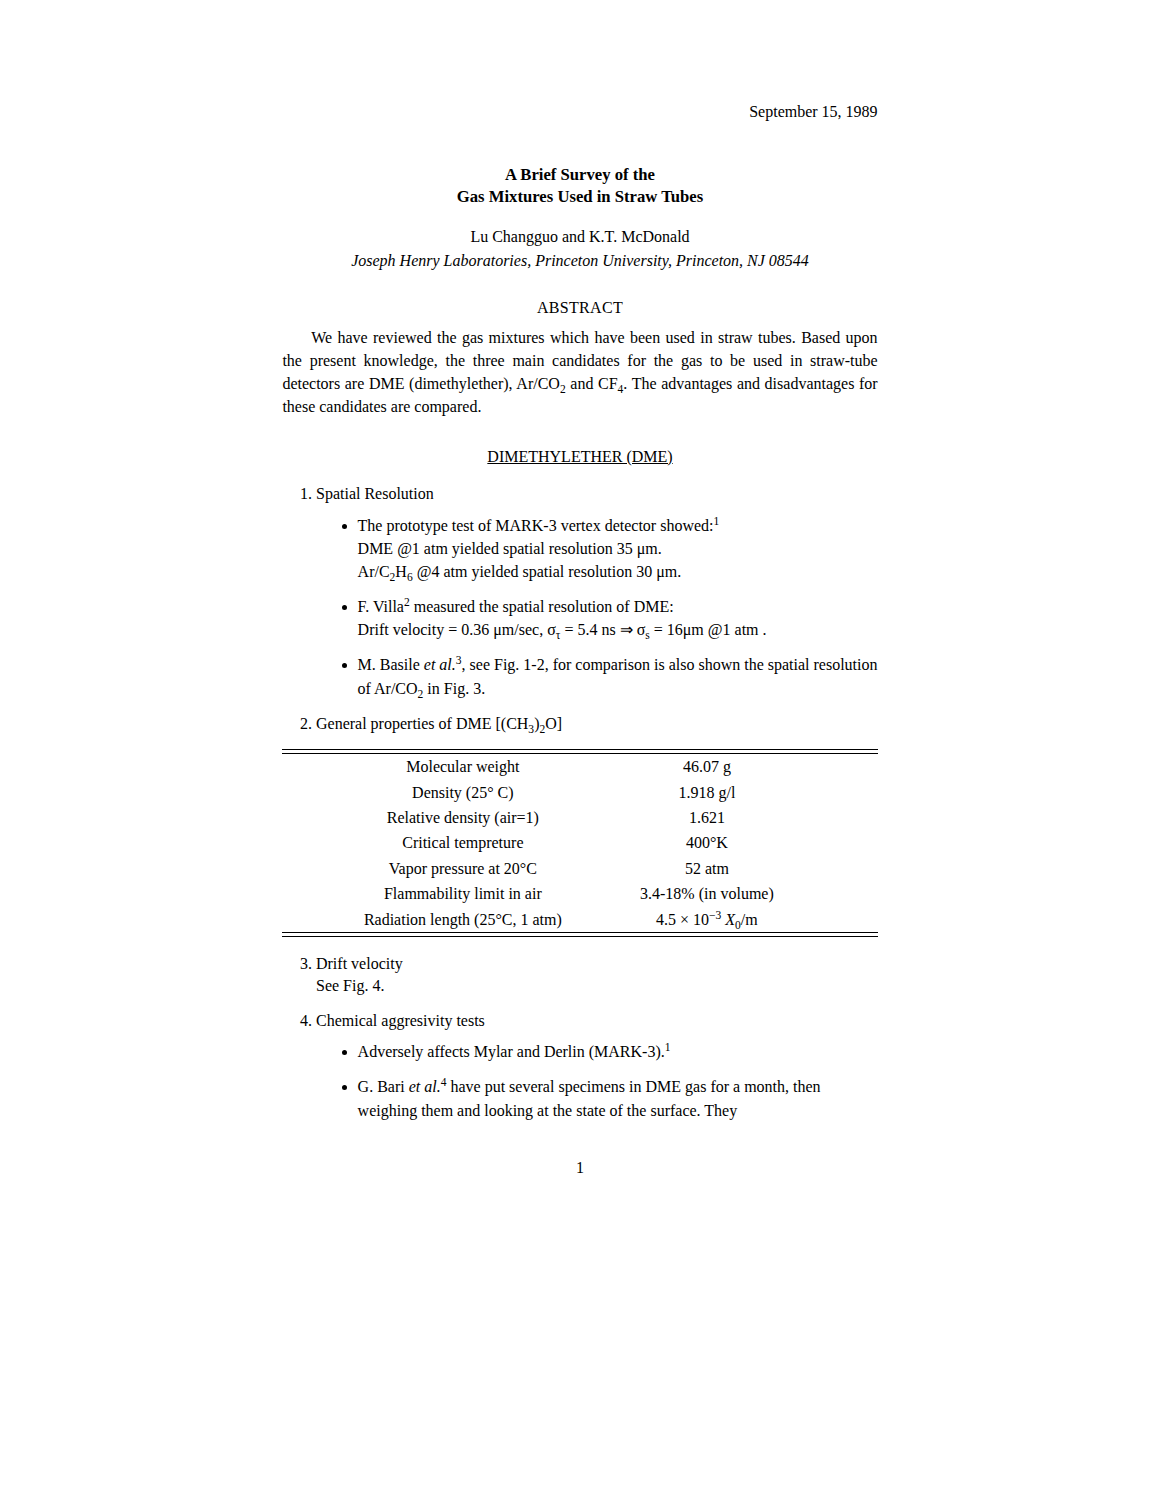September 15, 1989
A Brief Survey of the
Gas Mixtures Used in Straw Tubes
Lu Changguo and K.T. McDonald
Joseph Henry Laboratories, Princeton University, Princeton, NJ 08544
ABSTRACT
We have reviewed the gas mixtures which have been used in straw tubes. Based upon the present knowledge, the three main candidates for the gas to be used in straw-tube detectors are DME (dimethylether), Ar/CO2 and CF4. The advantages and disadvantages for these candidates are compared.
DIMETHYLETHER (DME)
Spatial Resolution
The prototype test of MARK-3 vertex detector showed:1
DME @1 atm yielded spatial resolution 35 μm.
Ar/C2H6 @4 atm yielded spatial resolution 30 μm.
F. Villa2 measured the spatial resolution of DME:
Drift velocity = 0.36 μm/sec, στ = 5.4 ns ⇒ σs = 16μm @1 atm .
M. Basile et al.3, see Fig. 1-2, for comparison is also shown the spatial resolution of Ar/CO2 in Fig. 3.
General properties of DME [(CH3)2O]
| Molecular weight | 46.07 g |
| Density (25° C) | 1.918 g/l |
| Relative density (air=1) | 1.621 |
| Critical tempreture | 400°K |
| Vapor pressure at 20°C | 52 atm |
| Flammability limit in air | 3.4-18% (in volume) |
| Radiation length (25°C, 1 atm) | 4.5 × 10 −3 X 0 /m |
Drift velocity
See Fig. 4.
Chemical aggresivity tests
Adversely affects Mylar and Derlin (MARK-3).1
G. Bari et al.4 have put several specimens in DME gas for a month, then weighing them and looking at the state of the surface. They
1